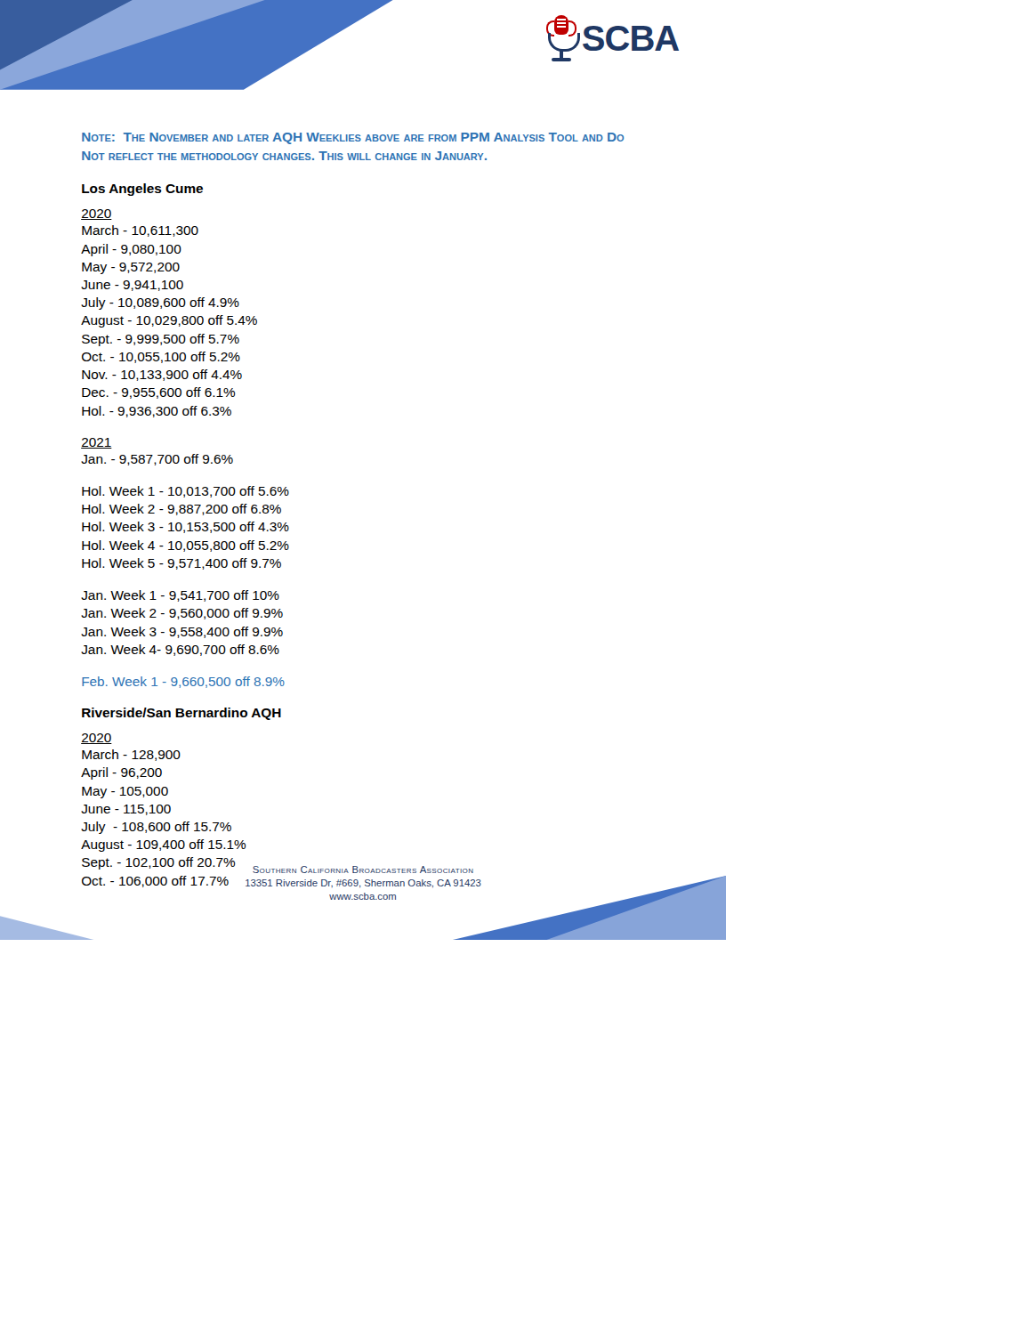SCBA
Note: The November and later AQH Weeklies above are from PPM Analysis Tool and Do Not reflect the methodology changes. This will change in January.
Los Angeles Cume
2020
March - 10,611,300
April - 9,080,100
May - 9,572,200
June - 9,941,100
July - 10,089,600 off 4.9%
August - 10,029,800 off 5.4%
Sept. - 9,999,500 off 5.7%
Oct. - 10,055,100 off 5.2%
Nov. - 10,133,900 off 4.4%
Dec. - 9,955,600 off 6.1%
Hol. - 9,936,300 off 6.3%
2021
Jan. - 9,587,700 off 9.6%
Hol. Week 1 - 10,013,700 off 5.6%
Hol. Week 2 - 9,887,200 off 6.8%
Hol. Week 3 - 10,153,500 off 4.3%
Hol. Week 4 - 10,055,800 off 5.2%
Hol. Week 5 - 9,571,400 off 9.7%
Jan. Week 1 - 9,541,700 off 10%
Jan. Week 2 - 9,560,000 off 9.9%
Jan. Week 3 - 9,558,400 off 9.9%
Jan. Week 4- 9,690,700 off 8.6%
Feb. Week 1 - 9,660,500 off 8.9%
Riverside/San Bernardino AQH
2020
March - 128,900
April - 96,200
May - 105,000
June - 115,100
July - 108,600 off 15.7%
August - 109,400 off 15.1%
Sept. - 102,100 off 20.7%
Oct. - 106,000 off 17.7%
Southern California Broadcasters Association
13351 Riverside Dr, #669, Sherman Oaks, CA 91423
www.scba.com